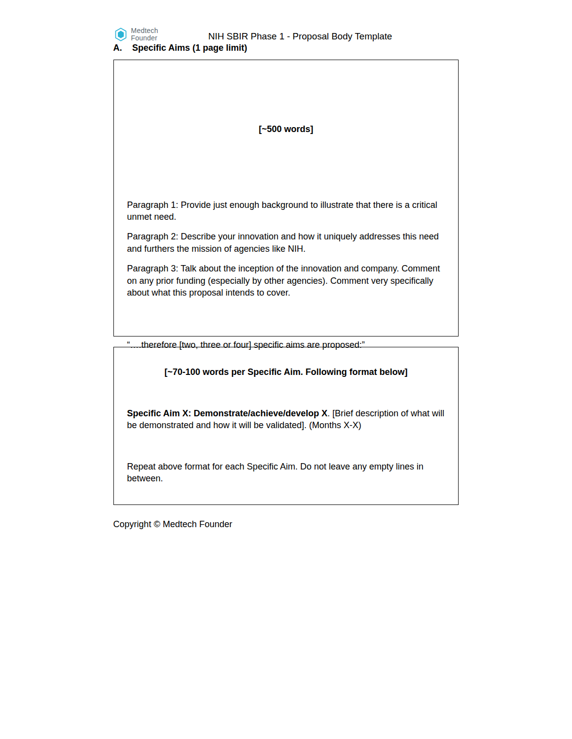Medtech Founder
NIH SBIR Phase 1 - Proposal Body Template
A. Specific Aims (1 page limit)
[~500 words]
Paragraph 1: Provide just enough background to illustrate that there is a critical unmet need.
Paragraph 2: Describe your innovation and how it uniquely addresses this need and furthers the mission of agencies like NIH.
Paragraph 3: Talk about the inception of the innovation and company. Comment on any prior funding (especially by other agencies). Comment very specifically about what this proposal intends to cover.
“….therefore [two, three or four] specific aims are proposed:”
[~70-100 words per Specific Aim. Following format below]
Specific Aim X: Demonstrate/achieve/develop X. [Brief description of what will be demonstrated and how it will be validated]. (Months X-X)
Repeat above format for each Specific Aim. Do not leave any empty lines in between.
Copyright © Medtech Founder